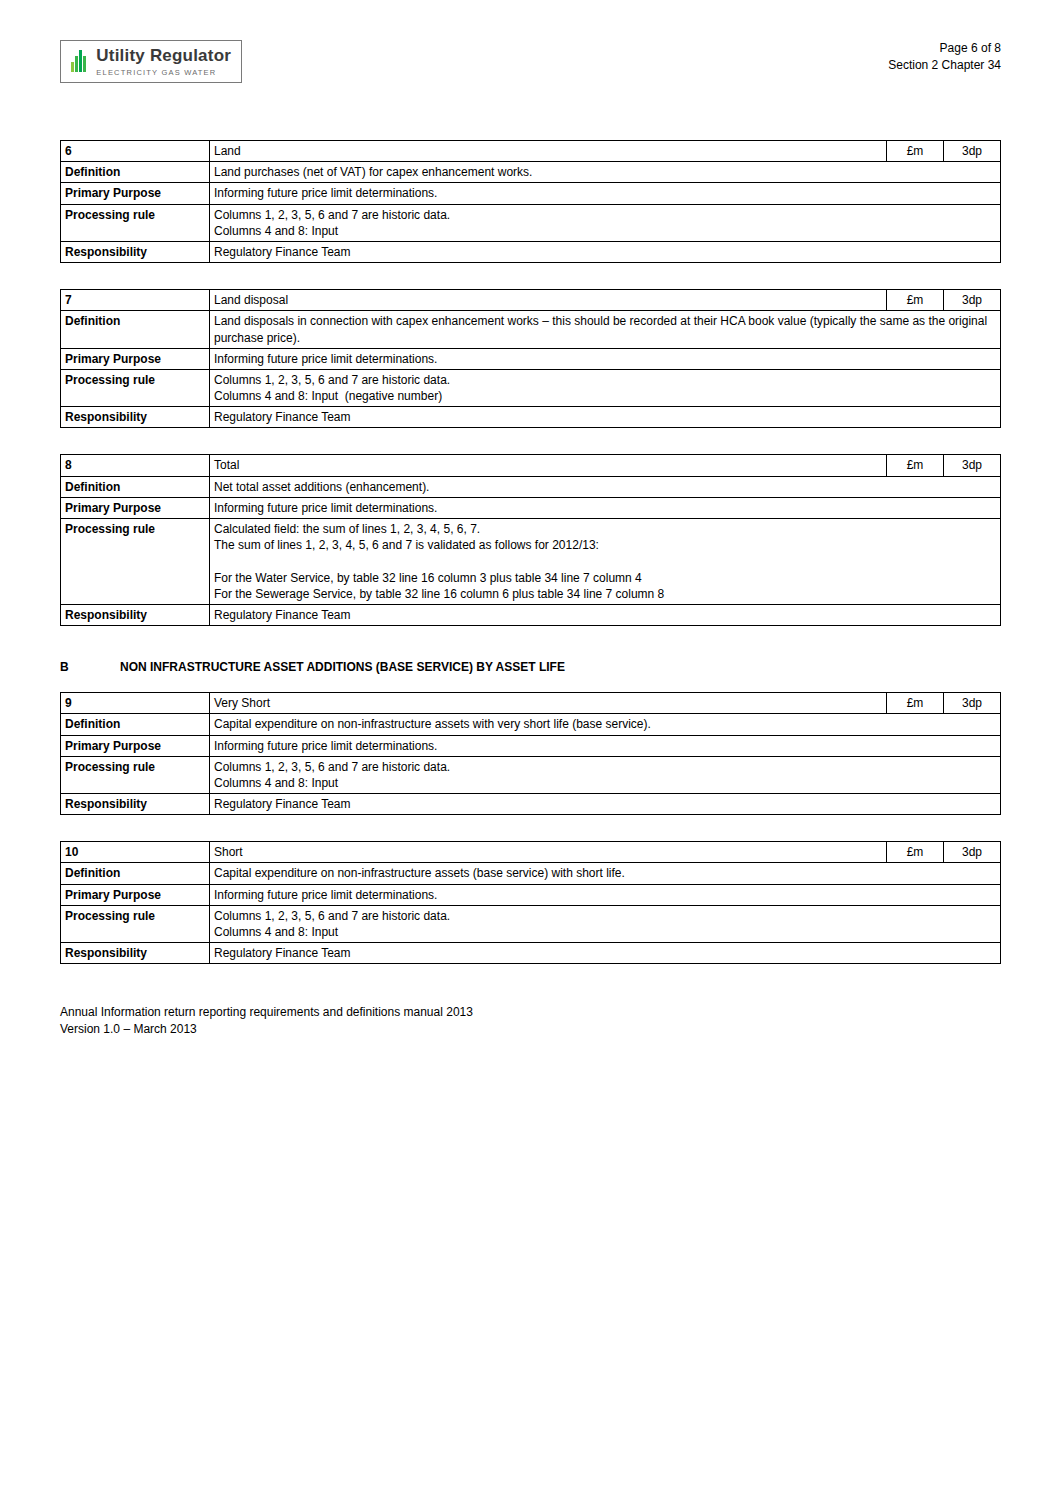Utility Regulator
ELECTRICITY GAS WATER
Page 6 of 8
Section 2 Chapter 34
| 6 | Land | £m | 3dp |
| Definition | Land purchases (net of VAT) for capex enhancement works. |
| Primary Purpose | Informing future price limit determinations. |
| Processing rule | Columns 1, 2, 3, 5, 6 and 7 are historic data. Columns 4 and 8: Input |
| Responsibility | Regulatory Finance Team |
| 7 | Land disposal | £m | 3dp |
| Definition | Land disposals in connection with capex enhancement works – this should be recorded at their HCA book value (typically the same as the original purchase price). |
| Primary Purpose | Informing future price limit determinations. |
| Processing rule | Columns 1, 2, 3, 5, 6 and 7 are historic data. Columns 4 and 8: Input (negative number) |
| Responsibility | Regulatory Finance Team |
| 8 | Total | £m | 3dp |
| Definition | Net total asset additions (enhancement). |
| Primary Purpose | Informing future price limit determinations. |
| Processing rule | Calculated field: the sum of lines 1, 2, 3, 4, 5, 6, 7. The sum of lines 1, 2, 3, 4, 5, 6 and 7 is validated as follows for 2012/13: For the Water Service, by table 32 line 16 column 3 plus table 34 line 7 column 4 For the Sewerage Service, by table 32 line 16 column 6 plus table 34 line 7 column 8 |
| Responsibility | Regulatory Finance Team |
BNON INFRASTRUCTURE ASSET ADDITIONS (BASE SERVICE) BY ASSET LIFE
| 9 | Very Short | £m | 3dp |
| Definition | Capital expenditure on non-infrastructure assets with very short life (base service). |
| Primary Purpose | Informing future price limit determinations. |
| Processing rule | Columns 1, 2, 3, 5, 6 and 7 are historic data. Columns 4 and 8: Input |
| Responsibility | Regulatory Finance Team |
| 10 | Short | £m | 3dp |
| Definition | Capital expenditure on non-infrastructure assets (base service) with short life. |
| Primary Purpose | Informing future price limit determinations. |
| Processing rule | Columns 1, 2, 3, 5, 6 and 7 are historic data. Columns 4 and 8: Input |
| Responsibility | Regulatory Finance Team |
Annual Information return reporting requirements and definitions manual 2013
Version 1.0 – March 2013